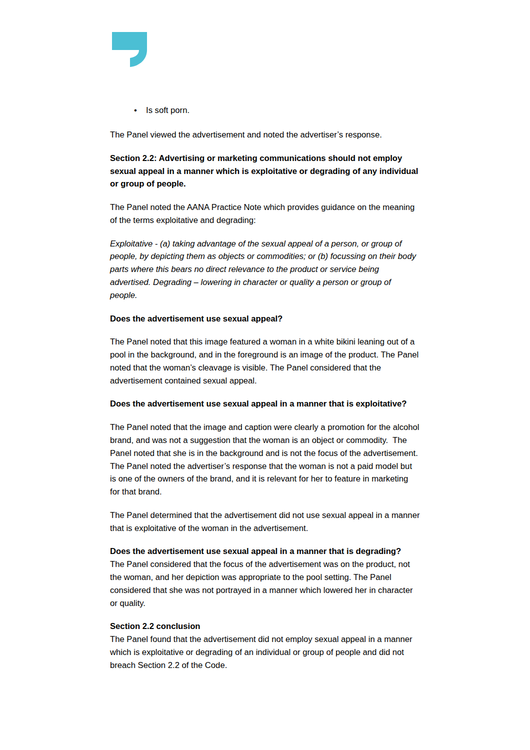Is soft porn.
The Panel viewed the advertisement and noted the advertiser’s response.
Section 2.2: Advertising or marketing communications should not employ sexual appeal in a manner which is exploitative or degrading of any individual or group of people.
The Panel noted the AANA Practice Note which provides guidance on the meaning of the terms exploitative and degrading:
Exploitative - (a) taking advantage of the sexual appeal of a person, or group of people, by depicting them as objects or commodities; or (b) focussing on their body parts where this bears no direct relevance to the product or service being advertised. Degrading – lowering in character or quality a person or group of people.
Does the advertisement use sexual appeal?
The Panel noted that this image featured a woman in a white bikini leaning out of a pool in the background, and in the foreground is an image of the product. The Panel noted that the woman’s cleavage is visible. The Panel considered that the advertisement contained sexual appeal.
Does the advertisement use sexual appeal in a manner that is exploitative?
The Panel noted that the image and caption were clearly a promotion for the alcohol brand, and was not a suggestion that the woman is an object or commodity. The Panel noted that she is in the background and is not the focus of the advertisement. The Panel noted the advertiser’s response that the woman is not a paid model but is one of the owners of the brand, and it is relevant for her to feature in marketing for that brand.
The Panel determined that the advertisement did not use sexual appeal in a manner that is exploitative of the woman in the advertisement.
Does the advertisement use sexual appeal in a manner that is degrading?
The Panel considered that the focus of the advertisement was on the product, not the woman, and her depiction was appropriate to the pool setting. The Panel considered that she was not portrayed in a manner which lowered her in character or quality.
Section 2.2 conclusion
The Panel found that the advertisement did not employ sexual appeal in a manner which is exploitative or degrading of an individual or group of people and did not breach Section 2.2 of the Code.